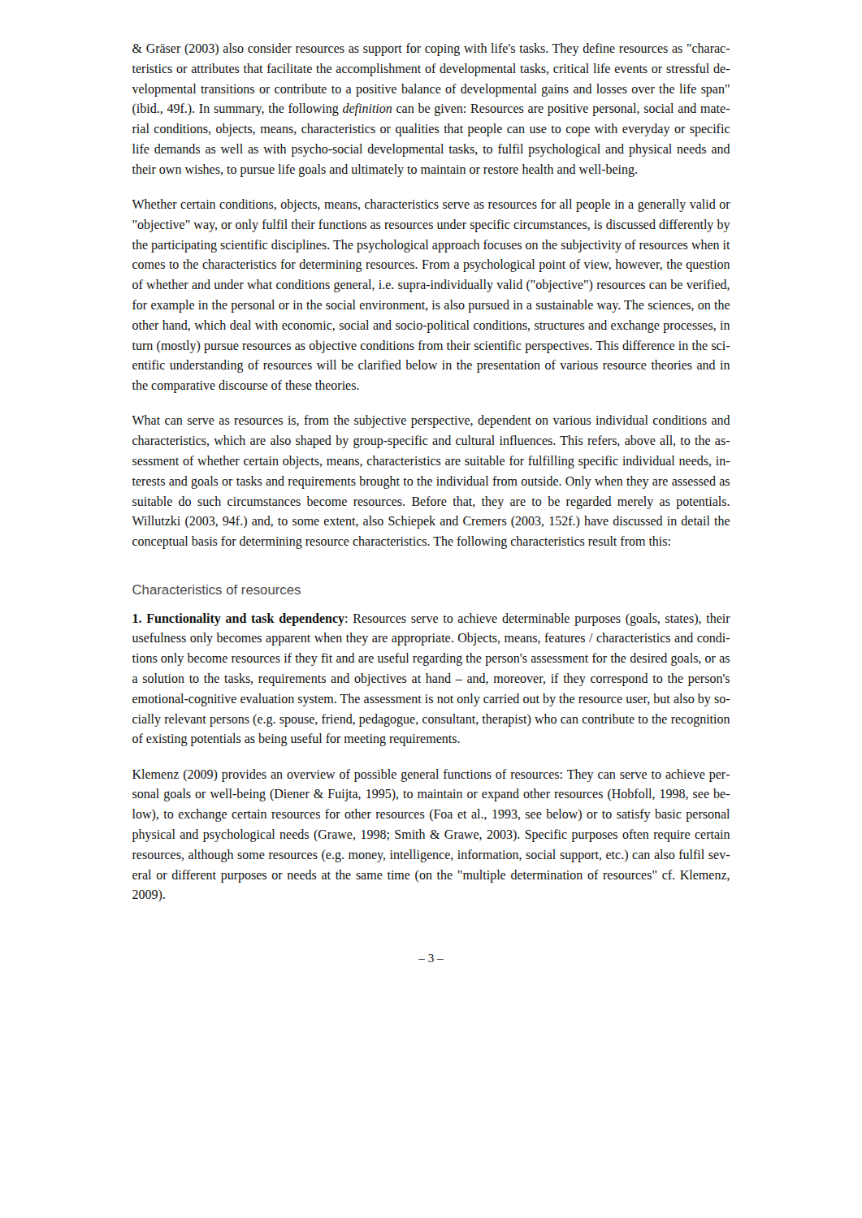& Gräser (2003) also consider resources as support for coping with life's tasks. They define resources as "characteristics or attributes that facilitate the accomplishment of developmental tasks, critical life events or stressful developmental transitions or contribute to a positive balance of developmental gains and losses over the life span" (ibid., 49f.). In summary, the following definition can be given: Resources are positive personal, social and material conditions, objects, means, characteristics or qualities that people can use to cope with everyday or specific life demands as well as with psycho-social developmental tasks, to fulfil psychological and physical needs and their own wishes, to pursue life goals and ultimately to maintain or restore health and well-being.
Whether certain conditions, objects, means, characteristics serve as resources for all people in a generally valid or "objective" way, or only fulfil their functions as resources under specific circumstances, is discussed differently by the participating scientific disciplines. The psychological approach focuses on the subjectivity of resources when it comes to the characteristics for determining resources. From a psychological point of view, however, the question of whether and under what conditions general, i.e. supra-individually valid ("objective") resources can be verified, for example in the personal or in the social environment, is also pursued in a sustainable way. The sciences, on the other hand, which deal with economic, social and socio-political conditions, structures and exchange processes, in turn (mostly) pursue resources as objective conditions from their scientific perspectives. This difference in the scientific understanding of resources will be clarified below in the presentation of various resource theories and in the comparative discourse of these theories.
What can serve as resources is, from the subjective perspective, dependent on various individual conditions and characteristics, which are also shaped by group-specific and cultural influences. This refers, above all, to the assessment of whether certain objects, means, characteristics are suitable for fulfilling specific individual needs, interests and goals or tasks and requirements brought to the individual from outside. Only when they are assessed as suitable do such circumstances become resources. Before that, they are to be regarded merely as potentials. Willutzki (2003, 94f.) and, to some extent, also Schiepek and Cremers (2003, 152f.) have discussed in detail the conceptual basis for determining resource characteristics. The following characteristics result from this:
Characteristics of resources
1. Functionality and task dependency: Resources serve to achieve determinable purposes (goals, states), their usefulness only becomes apparent when they are appropriate. Objects, means, features / characteristics and conditions only become resources if they fit and are useful regarding the person's assessment for the desired goals, or as a solution to the tasks, requirements and objectives at hand – and, moreover, if they correspond to the person's emotional-cognitive evaluation system. The assessment is not only carried out by the resource user, but also by socially relevant persons (e.g. spouse, friend, pedagogue, consultant, therapist) who can contribute to the recognition of existing potentials as being useful for meeting requirements.
Klemenz (2009) provides an overview of possible general functions of resources: They can serve to achieve personal goals or well-being (Diener & Fuijta, 1995), to maintain or expand other resources (Hobfoll, 1998, see below), to exchange certain resources for other resources (Foa et al., 1993, see below) or to satisfy basic personal physical and psychological needs (Grawe, 1998; Smith & Grawe, 2003). Specific purposes often require certain resources, although some resources (e.g. money, intelligence, information, social support, etc.) can also fulfil several or different purposes or needs at the same time (on the "multiple determination of resources" cf. Klemenz, 2009).
– 3 –